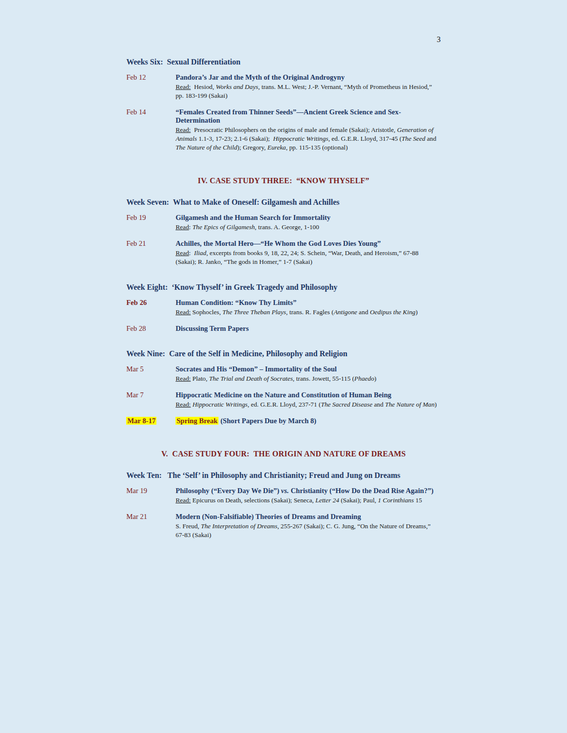3
Weeks Six: Sexual Differentiation
| Feb 12 | Pandora’s Jar and the Myth of the Original Androgyny Read: Hesiod, Works and Days , trans. M.L. West; J.-P. Vernant, “Myth of Prometheus in Hesiod,” pp. 183-199 (Sakai) |
| Feb 14 | “Females Created from Thinner Seeds”—Ancient Greek Science and Sex-Determination Read: Presocratic Philosophers on the origins of male and female (Sakai); Aristotle, Generation of Animals 1.1-3, 17-23; 2.1-6 (Sakai); Hippocratic Writings, ed. G.E.R. Lloyd, 317-45 ( The Seed and The Nature of the Child ); Gregory, Eureka , pp. 115-135 (optional) |
IV. CASE STUDY THREE: “KNOW THYSELF”
Week Seven: What to Make of Oneself: Gilgamesh and Achilles
| Feb 19 | Gilgamesh and the Human Search for Immortality Read : The Epics of Gilgamesh , trans. A. George, 1-100 |
| Feb 21 | Achilles, the Mortal Hero—“He Whom the God Loves Dies Young” Read : Iliad, excerpts from books 9, 18, 22, 24; S. Schein, “War, Death, and Heroism,” 67-88 (Sakai); R. Janko, “The gods in Homer,” 1-7 (Sakai) |
Week Eight: ‘Know Thyself’ in Greek Tragedy and Philosophy
| Feb 26 | Human Condition: “Know Thy Limits” Read: Sophocles, The Three Theban Plays , trans. R. Fagles ( Antigone and Oedipus the King ) |
| Feb 28 | Discussing Term Papers |
Week Nine: Care of the Self in Medicine, Philosophy and Religion
| Mar 5 | Socrates and His “Demon” – Immortality of the Soul Read: Plato, The Trial and Death of Socrates , trans. Jowett, 55-115 ( Phaedo ) |
| Mar 7 | Hippocratic Medicine on the Nature and Constitution of Human Being Read: Hippocratic Writings , ed. G.E.R. Lloyd, 237-71 ( The Sacred Disease and The Nature of Man ) |
| Mar 8-17 | Spring Break (Short Papers Due by March 8) |
V. CASE STUDY FOUR: THE ORIGIN AND NATURE OF DREAMS
Week Ten: The ‘Self’ in Philosophy and Christianity; Freud and Jung on Dreams
| Mar 19 | Philosophy (“Every Day We Die”) vs. Christianity (“How Do the Dead Rise Again?”) Read: Epicurus on Death, selections (Sakai); Seneca, Letter 24 (Sakai); Paul, 1 Corinthians 15 |
| Mar 21 | Modern (Non-Falsifiable) Theories of Dreams and Dreaming S. Freud, The Interpretation of Dreams , 255-267 (Sakai); C. G. Jung, “On the Nature of Dreams,” 67-83 (Sakai) |